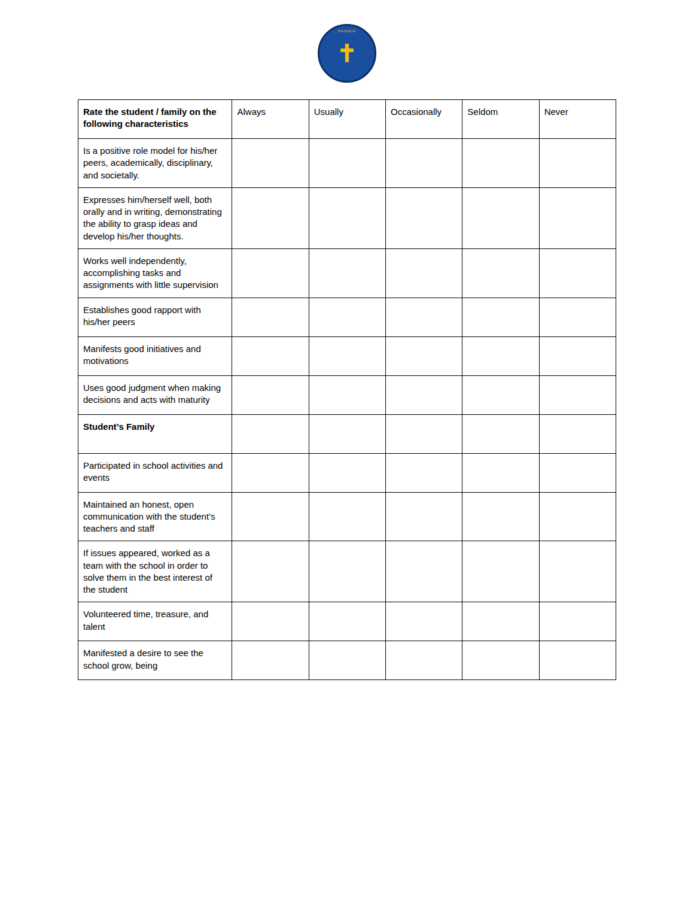Paideia ✝ Classical Academy
| Rate the student / family on the following characteristics | Always | Usually | Occasionally | Seldom | Never |
| --- | --- | --- | --- | --- | --- |
| Is a positive role model for his/her peers, academically, disciplinary, and societally. | | | | | |
| Expresses him/herself well, both orally and in writing, demonstrating the ability to grasp ideas and develop his/her thoughts. | | | | | |
| Works well independently, accomplishing tasks and assignments with little supervision | | | | | |
| Establishes good rapport with his/her peers | | | | | |
| Manifests good initiatives and motivations | | | | | |
| Uses good judgment when making decisions and acts with maturity | | | | | |
| Student’s Family | | | | | |
| Participated in school activities and events | | | | | |
| Maintained an honest, open communication with the student’s teachers and staff | | | | | |
| If issues appeared, worked as a team with the school in order to solve them in the best interest of the student | | | | | |
| Volunteered time, treasure, and talent | | | | | |
| Manifested a desire to see the school grow, being | | | | | |